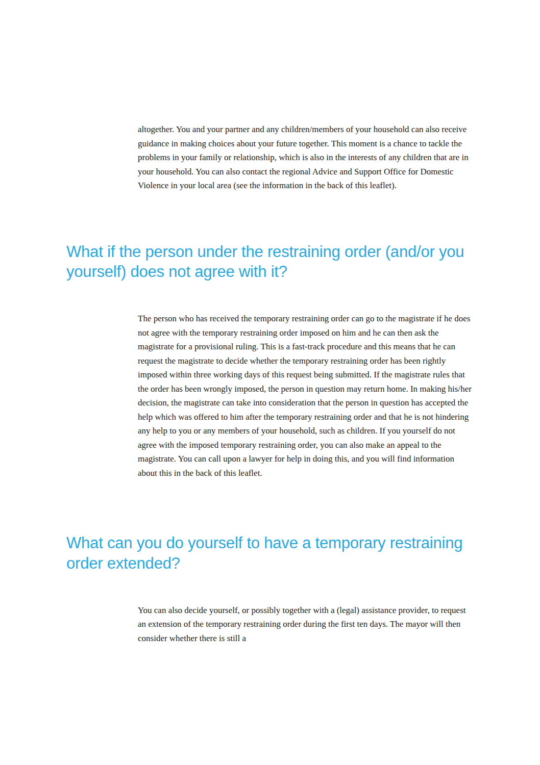altogether. You and your partner and any children/members of your household can also receive guidance in making choices about your future together. This moment is a chance to tackle the problems in your family or relationship, which is also in the interests of any children that are in your household. You can also contact the regional Advice and Support Office for Domestic Violence in your local area (see the information in the back of this leaflet).
What if the person under the restraining order (and/or you yourself) does not agree with it?
The person who has received the temporary restraining order can go to the magistrate if he does not agree with the temporary restraining order imposed on him and he can then ask the magistrate for a provisional ruling. This is a fast-track procedure and this means that he can request the magistrate to decide whether the temporary restraining order has been rightly imposed within three working days of this request being submitted. If the magistrate rules that the order has been wrongly imposed, the person in question may return home. In making his/her decision, the magistrate can take into consideration that the person in question has accepted the help which was offered to him after the temporary restraining order and that he is not hindering any help to you or any members of your household, such as children. If you yourself do not agree with the imposed temporary restraining order, you can also make an appeal to the magistrate. You can call upon a lawyer for help in doing this, and you will find information about this in the back of this leaflet.
What can you do yourself to have a temporary restraining order extended?
You can also decide yourself, or possibly together with a (legal) assistance provider, to request an extension of the temporary restraining order during the first ten days. The mayor will then consider whether there is still a